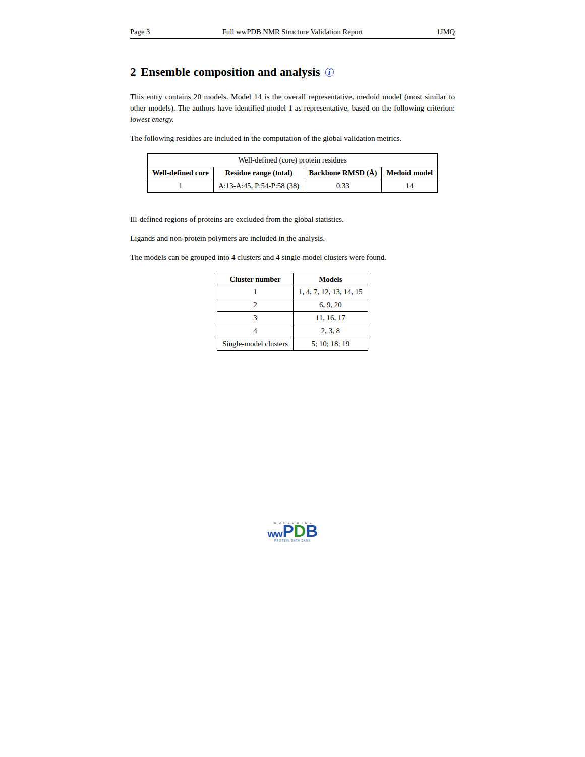Page 3
Full wwPDB NMR Structure Validation Report
1JMQ
2 Ensemble composition and analysis i
This entry contains 20 models. Model 14 is the overall representative, medoid model (most similar to other models). The authors have identified model 1 as representative, based on the following criterion: lowest energy.
The following residues are included in the computation of the global validation metrics.
Well-defined (core) protein residues
| Well-defined core | Residue range (total) | Backbone RMSD (Å) | Medoid model |
| --- | --- | --- | --- |
| 1 | A:13-A:45, P:54-P:58 (38) | 0.33 | 14 |
Ill-defined regions of proteins are excluded from the global statistics.
Ligands and non-protein polymers are included in the analysis.
The models can be grouped into 4 clusters and 4 single-model clusters were found.
| Cluster number | Models |
| --- | --- |
| 1 | 1, 4, 7, 12, 13, 14, 15 |
| 2 | 6, 9, 20 |
| 3 | 11, 16, 17 |
| 4 | 2, 3, 8 |
| Single-model clusters | 5; 10; 18; 19 |
W O R L D W I D E
ww PDB
PROTEIN DATA BANK